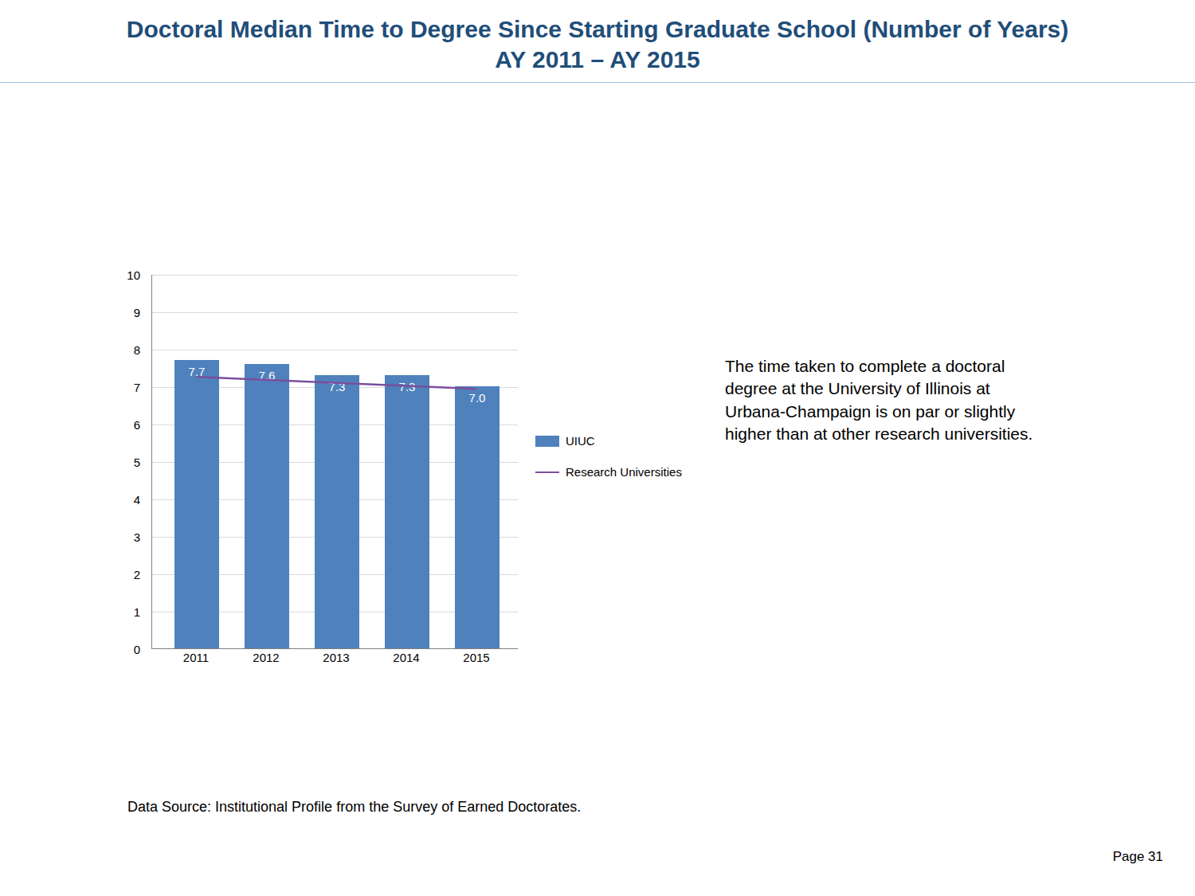Doctoral Median Time to Degree Since Starting Graduate School (Number of Years)
AY 2011 – AY 2015
10 9 8 7 6 5 4 3 2 1 0
7.7
7.6
7.3
7.3
7.0
2011 2012 2013 2014 2015
UIUC
Research Universities
The time taken to complete a doctoral degree at the University of Illinois at Urbana-Champaign is on par or slightly higher than at other research universities.
Data Source: Institutional Profile from the Survey of Earned Doctorates.
Page 31